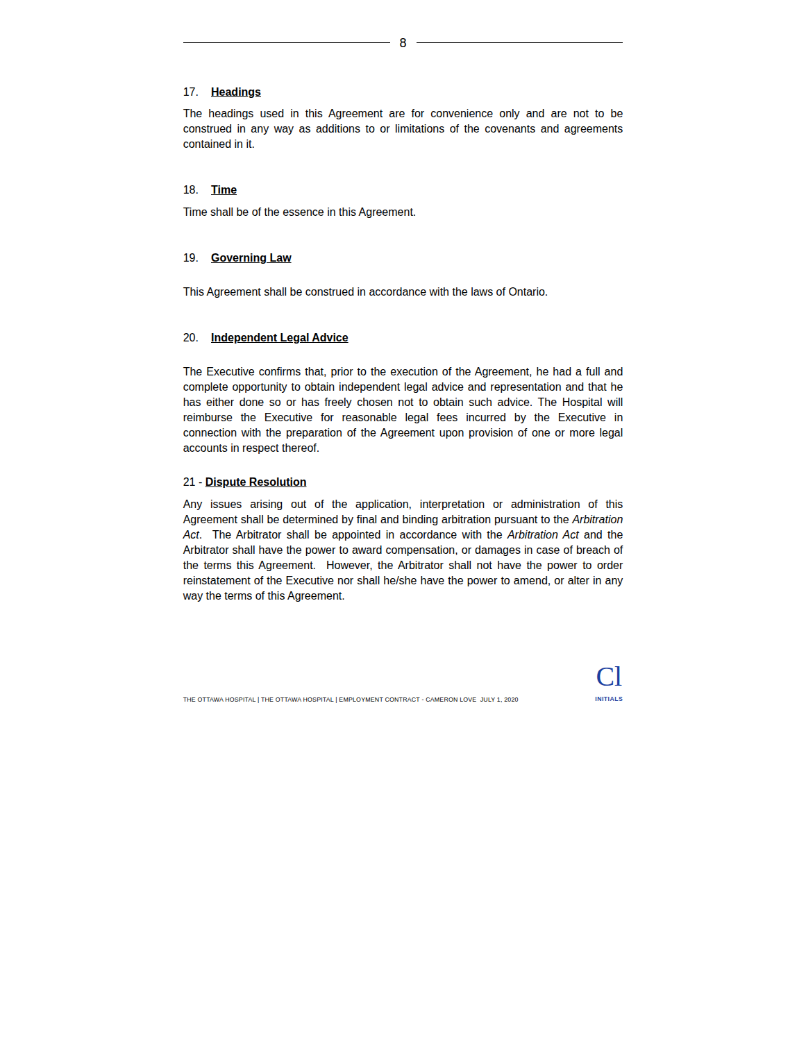8
17.
Headings
The headings used in this Agreement are for convenience only and are not to be construed in any way as additions to or limitations of the covenants and agreements contained in it.
18.
Time
Time shall be of the essence in this Agreement.
19.
Governing Law
This Agreement shall be construed in accordance with the laws of Ontario.
20.
Independent Legal Advice
The Executive confirms that, prior to the execution of the Agreement, he had a full and complete opportunity to obtain independent legal advice and representation and that he has either done so or has freely chosen not to obtain such advice. The Hospital will reimburse the Executive for reasonable legal fees incurred by the Executive in connection with the preparation of the Agreement upon provision of one or more legal accounts in respect thereof.
21 - Dispute Resolution
Any issues arising out of the application, interpretation or administration of this Agreement shall be determined by final and binding arbitration pursuant to the Arbitration Act. The Arbitrator shall be appointed in accordance with the Arbitration Act and the Arbitrator shall have the power to award compensation, or damages in case of breach of the terms this Agreement. However, the Arbitrator shall not have the power to order reinstatement of the Executive nor shall he/she have the power to amend, or alter in any way the terms of this Agreement.
The Ottawa Hospital | The Ottawa Hospital | Employment Contract - Cameron Love July 1, 2020
Cl INITIALS